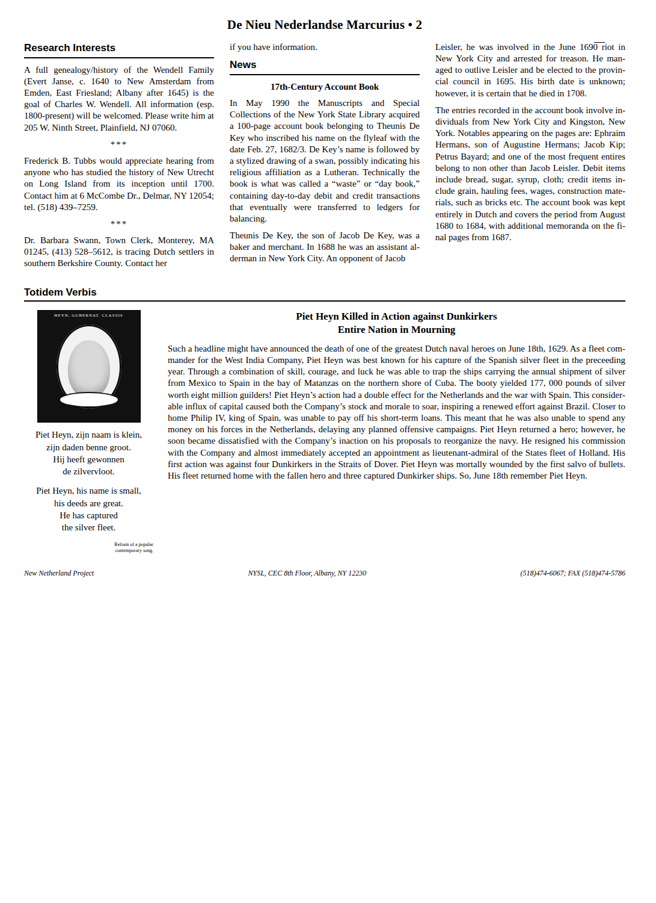—
De Nieu Nederlandse Marcurius • 2
Research Interests
A full genealogy/history of the Wendell Family (Evert Janse, c. 1640 to New Amsterdam from Emden, East Friesland; Albany after 1645) is the goal of Charles W. Wendell. All information (esp. 1800-present) will be welcomed. Please write him at 205 W. Ninth Street, Plainfield, NJ 07060.
***
Frederick B. Tubbs would appreciate hearing from anyone who has studied the history of New Utrecht on Long Island from its inception until 1700. Contact him at 6 McCombe Dr., Delmar, NY 12054; tel. (518) 439–7259.
***
Dr. Barbara Swann, Town Clerk, Monterey, MA 01245, (413) 528–5612, is tracing Dutch settlers in southern Berkshire County. Contact her
if you have information.
News
17th-Century Account Book
In May 1990 the Manuscripts and Special Collections of the New York State Library acquired a 100-page account book belonging to Theunis De Key who inscribed his name on the flyleaf with the date Feb. 27, 1682/3. De Key’s name is followed by a stylized drawing of a swan, possibly indicating his religious affiliation as a Lutheran. Technically the book is what was called a “waste” or “day book,” containing day-to-day debit and credit transactions that eventually were transferred to ledgers for balancing.
Theunis De Key, the son of Jacob De Key, was a baker and merchant. In 1688 he was an assistant alderman in New York City. An opponent of Jacob
Leisler, he was involved in the June 1690 riot in New York City and arrested for treason. He managed to outlive Leisler and be elected to the provincial council in 1695. His birth date is unknown; however, it is certain that he died in 1708.
The entries recorded in the account book involve individuals from New York City and Kingston, New York. Notables appearing on the pages are: Ephraim Hermans, son of Augustine Hermans; Jacob Kip; Petrus Bayard; and one of the most frequent entires belong to non other than Jacob Leisler. Debit items include bread, sugar, syrup, cloth; credit items include grain, hauling fees, wages, construction materials, such as bricks etc. The account book was kept entirely in Dutch and covers the period from August 1680 to 1684, with additional memoranda on the final pages from 1687.
Totidem Verbis
HEYN, GUBERNAT. CLASSIS
PIETER PIETERSZ.
Piet Heyn, zijn naam is klein,
zijn daden benne groot.
Hij heeft gewonnen
de zilvervloot.
Piet Heyn, his name is small,
his deeds are great.
He has captured
the silver fleet.
Refrain of a popular
contemporary song.
Piet Heyn Killed in Action against Dunkirkers
Entire Nation in Mourning
Such a headline might have announced the death of one of the greatest Dutch naval heroes on June 18th, 1629. As a fleet commander for the West India Company, Piet Heyn was best known for his capture of the Spanish silver fleet in the preceeding year. Through a combination of skill, courage, and luck he was able to trap the ships carrying the annual shipment of silver from Mexico to Spain in the bay of Matanzas on the northern shore of Cuba. The booty yielded 177, 000 pounds of silver worth eight million guilders! Piet Heyn’s action had a double effect for the Netherlands and the war with Spain. This considerable influx of capital caused both the Company’s stock and morale to soar, inspiring a renewed effort against Brazil. Closer to home Philip IV, king of Spain, was unable to pay off his short-term loans. This meant that he was also unable to spend any money on his forces in the Netherlands, delaying any planned offensive campaigns. Piet Heyn returned a hero; however, he soon became dissatisfied with the Company’s inaction on his proposals to reorganize the navy. He resigned his commission with the Company and almost immediately accepted an appointment as lieutenant-admiral of the States fleet of Holland. His first action was against four Dunkirkers in the Straits of Dover. Piet Heyn was mortally wounded by the first salvo of bullets. His fleet returned home with the fallen hero and three captured Dunkirker ships. So, June 18th remember Piet Heyn.
New Netherland Project
NYSL, CEC 8th Floor, Albany, NY 12230
(518)474-6067; FAX (518)474-5786